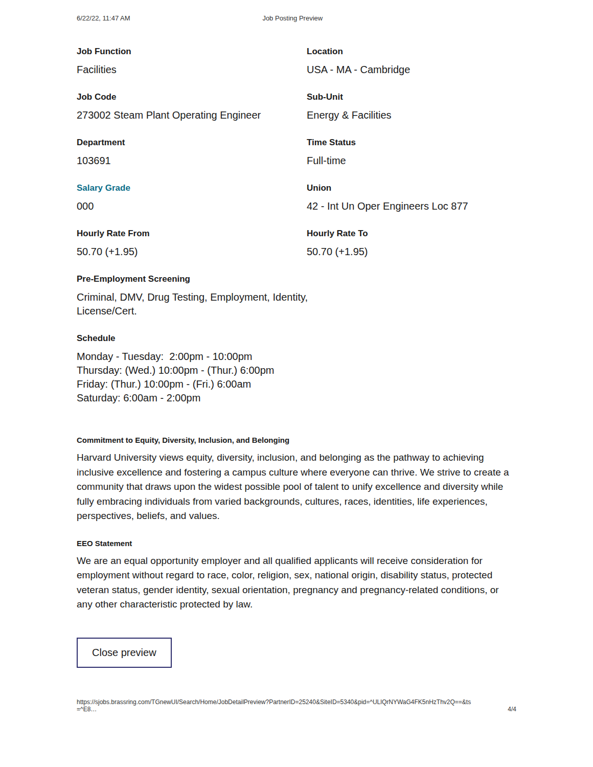6/22/22, 11:47 AM
Job Posting Preview
Job Function
Facilities
Location
USA - MA - Cambridge
Job Code
273002 Steam Plant Operating Engineer
Sub-Unit
Energy & Facilities
Department
103691
Time Status
Full-time
Salary Grade
000
Union
42 - Int Un Oper Engineers Loc 877
Hourly Rate From
50.70 (+1.95)
Hourly Rate To
50.70 (+1.95)
Pre-Employment Screening
Criminal, DMV, Drug Testing, Employment, Identity, License/Cert.
Schedule
Monday - Tuesday: 2:00pm - 10:00pm
Thursday: (Wed.) 10:00pm - (Thur.) 6:00pm
Friday: (Thur.) 10:00pm - (Fri.) 6:00am
Saturday: 6:00am - 2:00pm
Commitment to Equity, Diversity, Inclusion, and Belonging
Harvard University views equity, diversity, inclusion, and belonging as the pathway to achieving inclusive excellence and fostering a campus culture where everyone can thrive. We strive to create a community that draws upon the widest possible pool of talent to unify excellence and diversity while fully embracing individuals from varied backgrounds, cultures, races, identities, life experiences, perspectives, beliefs, and values.
EEO Statement
We are an equal opportunity employer and all qualified applicants will receive consideration for employment without regard to race, color, religion, sex, national origin, disability status, protected veteran status, gender identity, sexual orientation, pregnancy and pregnancy-related conditions, or any other characteristic protected by law.
Close preview
https://sjobs.brassring.com/TGnewUI/Search/Home/JobDetailPreview?PartnerID=25240&SiteID=5340&pid=^ULlQrNYWaG4FK5nHzThv2Q==&ts=^E8…
4/4